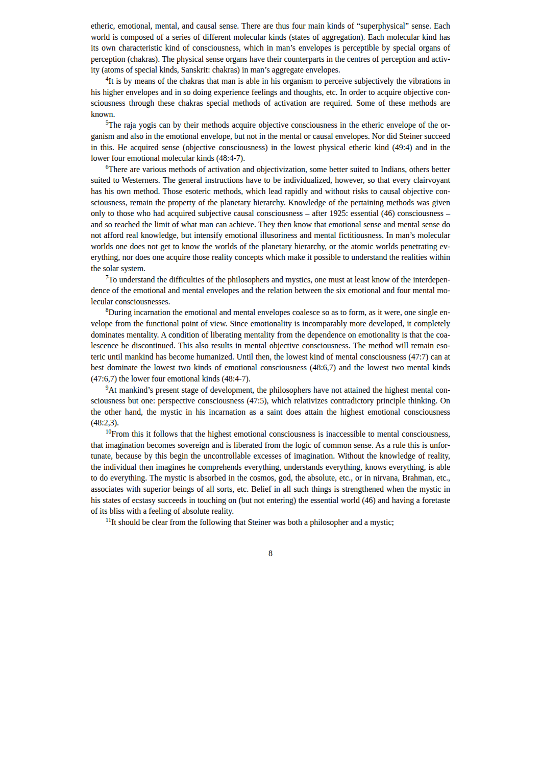etheric, emotional, mental, and causal sense. There are thus four main kinds of “superphysical” sense. Each world is composed of a series of different molecular kinds (states of aggregation). Each molecular kind has its own characteristic kind of consciousness, which in man’s envelopes is perceptible by special organs of perception (chakras). The physical sense organs have their counterparts in the centres of perception and activity (atoms of special kinds, Sanskrit: chakras) in man’s aggregate envelopes.
4It is by means of the chakras that man is able in his organism to perceive subjectively the vibrations in his higher envelopes and in so doing experience feelings and thoughts, etc. In order to acquire objective consciousness through these chakras special methods of activation are required. Some of these methods are known.
5The raja yogis can by their methods acquire objective consciousness in the etheric envelope of the organism and also in the emotional envelope, but not in the mental or causal envelopes. Nor did Steiner succeed in this. He acquired sense (objective consciousness) in the lowest physical etheric kind (49:4) and in the lower four emotional molecular kinds (48:4-7).
6There are various methods of activation and objectivization, some better suited to Indians, others better suited to Westerners. The general instructions have to be individualized, however, so that every clairvoyant has his own method. Those esoteric methods, which lead rapidly and without risks to causal objective consciousness, remain the property of the planetary hierarchy. Knowledge of the pertaining methods was given only to those who had acquired subjective causal consciousness – after 1925: essential (46) consciousness – and so reached the limit of what man can achieve. They then know that emotional sense and mental sense do not afford real knowledge, but intensify emotional illusoriness and mental fictitiousness. In man’s molecular worlds one does not get to know the worlds of the planetary hierarchy, or the atomic worlds penetrating everything, nor does one acquire those reality concepts which make it possible to understand the realities within the solar system.
7To understand the difficulties of the philosophers and mystics, one must at least know of the interdependence of the emotional and mental envelopes and the relation between the six emotional and four mental molecular consciousnesses.
8During incarnation the emotional and mental envelopes coalesce so as to form, as it were, one single envelope from the functional point of view. Since emotionality is incomparably more developed, it completely dominates mentality. A condition of liberating mentality from the dependence on emotionality is that the coalescence be discontinued. This also results in mental objective consciousness. The method will remain esoteric until mankind has become humanized. Until then, the lowest kind of mental consciousness (47:7) can at best dominate the lowest two kinds of emotional consciousness (48:6,7) and the lowest two mental kinds (47:6,7) the lower four emotional kinds (48:4-7).
9At mankind’s present stage of development, the philosophers have not attained the highest mental consciousness but one: perspective consciousness (47:5), which relativizes contradictory principle thinking. On the other hand, the mystic in his incarnation as a saint does attain the highest emotional consciousness (48:2,3).
10From this it follows that the highest emotional consciousness is inaccessible to mental consciousness, that imagination becomes sovereign and is liberated from the logic of common sense. As a rule this is unfortunate, because by this begin the uncontrollable excesses of imagination. Without the knowledge of reality, the individual then imagines he comprehends everything, understands everything, knows everything, is able to do everything. The mystic is absorbed in the cosmos, god, the absolute, etc., or in nirvana, Brahman, etc., associates with superior beings of all sorts, etc. Belief in all such things is strengthened when the mystic in his states of ecstasy succeeds in touching on (but not entering) the essential world (46) and having a foretaste of its bliss with a feeling of absolute reality.
11It should be clear from the following that Steiner was both a philosopher and a mystic;
8